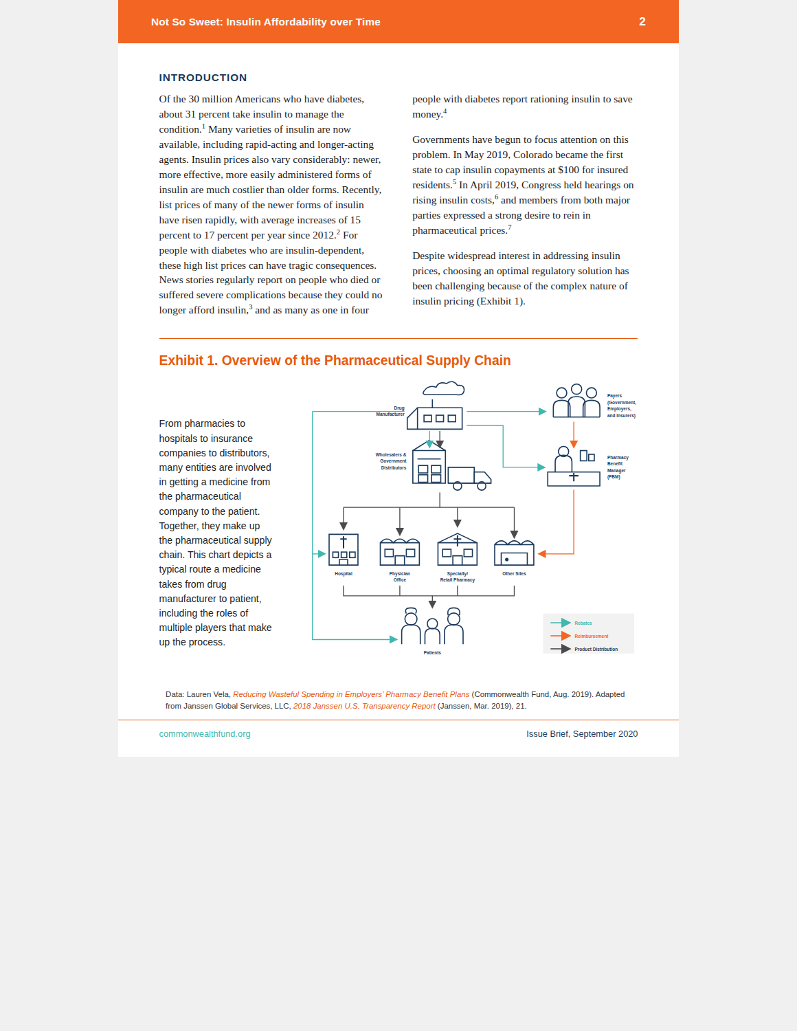Not So Sweet: Insulin Affordability over Time 2
Introduction
Of the 30 million Americans who have diabetes, about 31 percent take insulin to manage the condition.1 Many varieties of insulin are now available, including rapid-acting and longer-acting agents. Insulin prices also vary considerably: newer, more effective, more easily administered forms of insulin are much costlier than older forms. Recently, list prices of many of the newer forms of insulin have risen rapidly, with average increases of 15 percent to 17 percent per year since 2012.2 For people with diabetes who are insulin-dependent, these high list prices can have tragic consequences. News stories regularly report on people who died or suffered severe complications because they could no longer afford insulin,3 and as many as one in four people with diabetes report rationing insulin to save money.4
Governments have begun to focus attention on this problem. In May 2019, Colorado became the first state to cap insulin copayments at $100 for insured residents.5 In April 2019, Congress held hearings on rising insulin costs,6 and members from both major parties expressed a strong desire to rein in pharmaceutical prices.7
Despite widespread interest in addressing insulin prices, choosing an optimal regulatory solution has been challenging because of the complex nature of insulin pricing (Exhibit 1).
Exhibit 1. Overview of the Pharmaceutical Supply Chain
From pharmacies to hospitals to insurance companies to distributors, many entities are involved in getting a medicine from the pharmaceutical company to the patient. Together, they make up the pharmaceutical supply chain. This chart depicts a typical route a medicine takes from drug manufacturer to patient, including the roles of multiple players that make up the process.
Drug Manufacturer Payers (Government, Employers, and Insurers) Wholesalers & Government Distributors Pharmacy Benefit Manager (PBM) Hospital Physician Office Specialty/ Retail Pharmacy Other Sites Patients Rebates Reimbursement Product Distribution
Data: Lauren Vela, Reducing Wasteful Spending in Employers’ Pharmacy Benefit Plans (Commonwealth Fund, Aug. 2019). Adapted from Janssen Global Services, LLC, 2018 Janssen U.S. Transparency Report (Janssen, Mar. 2019), 21.
commonwealthfund.org Issue Brief, September 2020